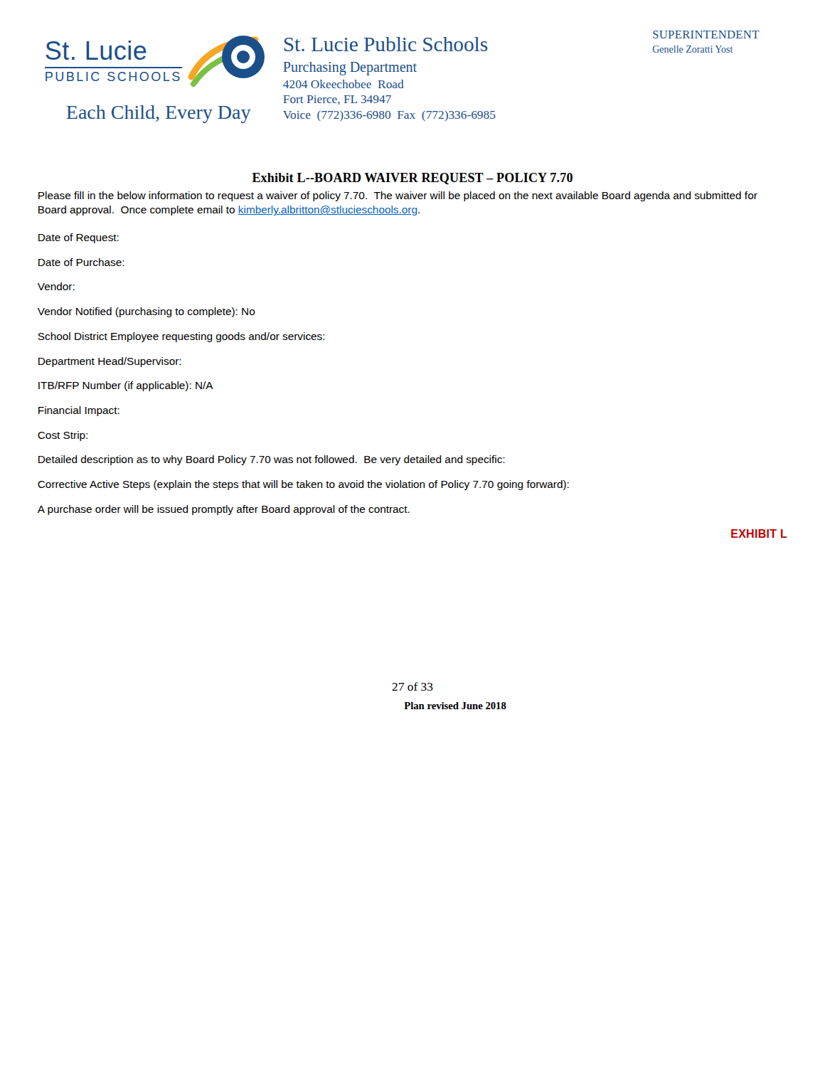St. Lucie PUBLIC SCHOOLS
Each Child, Every Day
St. Lucie Public Schools
Purchasing Department
4204 Okeechobee Road
Fort Pierce, FL 34947
Voice (772)336-6980 Fax (772)336-6985
SUPERINTENDENT
Genelle Zoratti Yost
Exhibit L--BOARD WAIVER REQUEST – POLICY 7.70
Please fill in the below information to request a waiver of policy 7.70. The waiver will be placed on the next available Board agenda and submitted for Board approval. Once complete email to kimberly.albritton@stlucieschools.org.
Date of Request:
Date of Purchase:
Vendor:
Vendor Notified (purchasing to complete): No
School District Employee requesting goods and/or services:
Department Head/Supervisor:
ITB/RFP Number (if applicable): N/A
Financial Impact:
Cost Strip:
Detailed description as to why Board Policy 7.70 was not followed. Be very detailed and specific:
Corrective Active Steps (explain the steps that will be taken to avoid the violation of Policy 7.70 going forward):
A purchase order will be issued promptly after Board approval of the contract.
EXHIBIT L
27 of 33
Plan revised June 2018